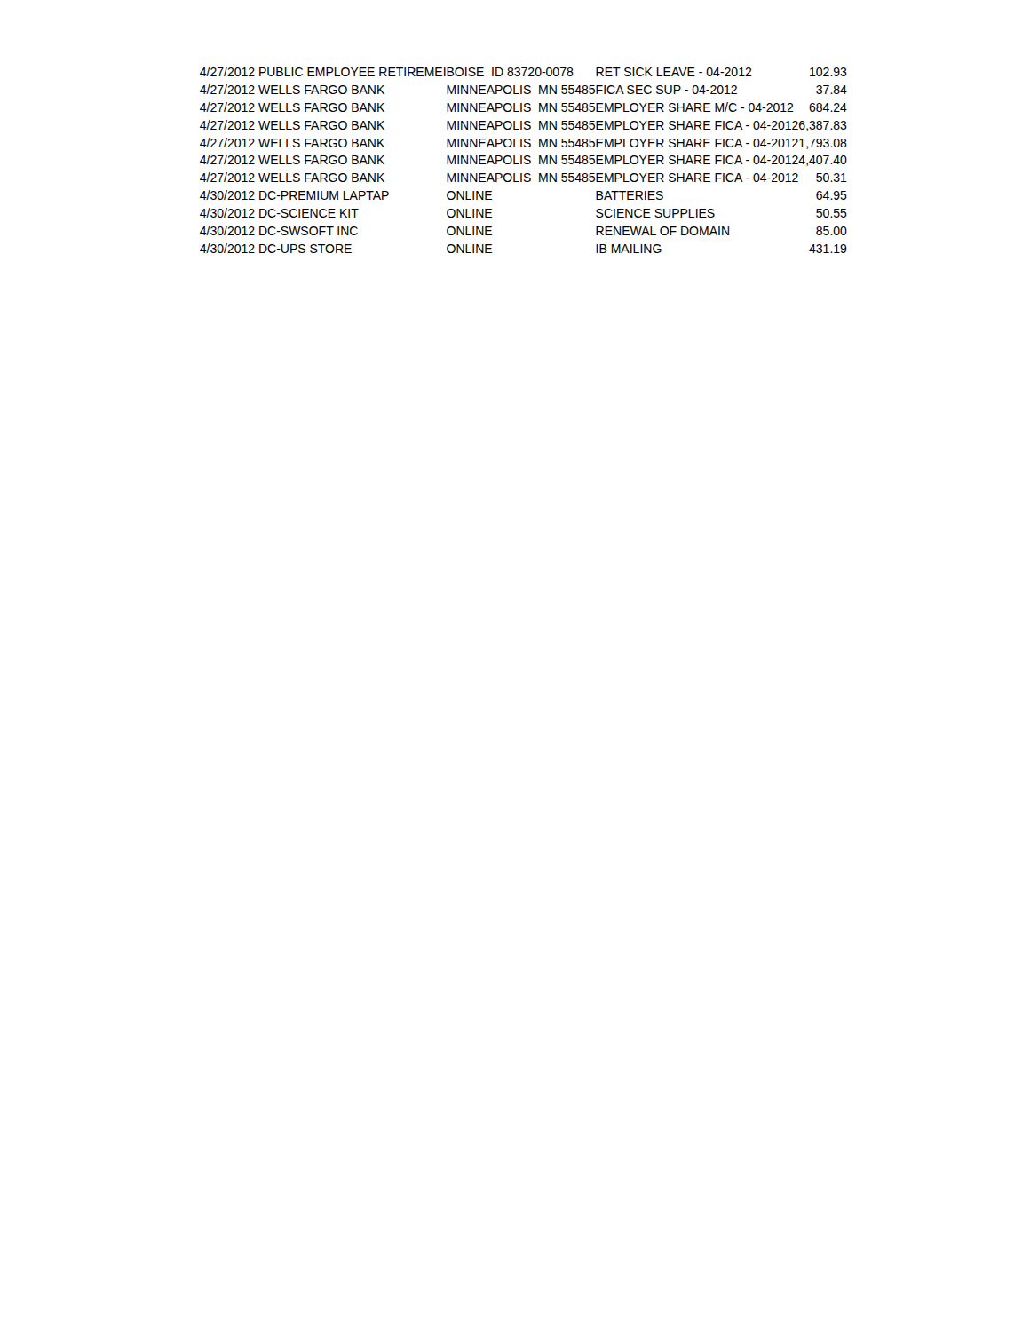| 4/27/2012 | PUBLIC EMPLOYEE RETIREMEI | BOISE ID 83720-0078 | RET SICK LEAVE - 04-2012 | 102.93 |
| 4/27/2012 | WELLS FARGO BANK | MINNEAPOLIS MN 55485 | FICA SEC SUP - 04-2012 | 37.84 |
| 4/27/2012 | WELLS FARGO BANK | MINNEAPOLIS MN 55485 | EMPLOYER SHARE M/C - 04-2012 | 684.24 |
| 4/27/2012 | WELLS FARGO BANK | MINNEAPOLIS MN 55485 | EMPLOYER SHARE FICA - 04-2012 | 6,387.83 |
| 4/27/2012 | WELLS FARGO BANK | MINNEAPOLIS MN 55485 | EMPLOYER SHARE FICA - 04-2012 | 1,793.08 |
| 4/27/2012 | WELLS FARGO BANK | MINNEAPOLIS MN 55485 | EMPLOYER SHARE FICA - 04-2012 | 4,407.40 |
| 4/27/2012 | WELLS FARGO BANK | MINNEAPOLIS MN 55485 | EMPLOYER SHARE FICA - 04-2012 | 50.31 |
| 4/30/2012 | DC-PREMIUM LAPTAP | ONLINE | BATTERIES | 64.95 |
| 4/30/2012 | DC-SCIENCE KIT | ONLINE | SCIENCE SUPPLIES | 50.55 |
| 4/30/2012 | DC-SWSOFT INC | ONLINE | RENEWAL OF DOMAIN | 85.00 |
| 4/30/2012 | DC-UPS STORE | ONLINE | IB MAILING | 431.19 |